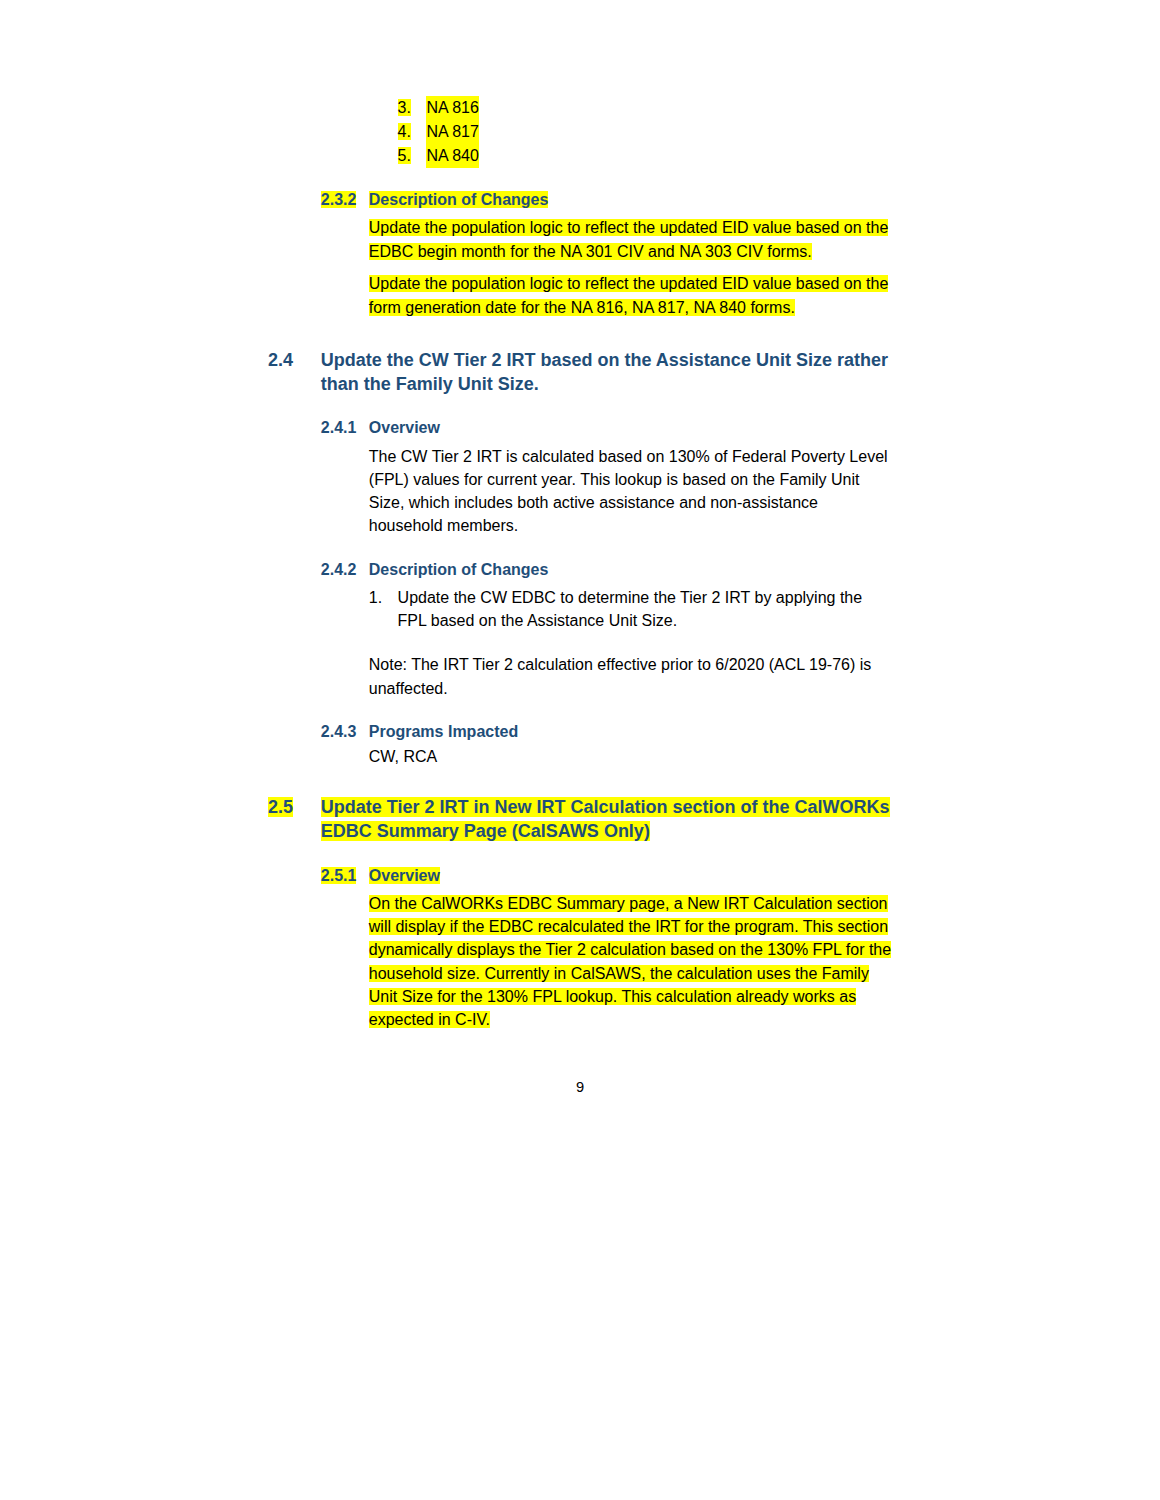3. NA 816
4. NA 817
5. NA 840
2.3.2 Description of Changes
Update the population logic to reflect the updated EID value based on the EDBC begin month for the NA 301 CIV and NA 303 CIV forms.
Update the population logic to reflect the updated EID value based on the form generation date for the NA 816, NA 817, NA 840 forms.
2.4 Update the CW Tier 2 IRT based on the Assistance Unit Size rather than the Family Unit Size.
2.4.1 Overview
The CW Tier 2 IRT is calculated based on 130% of Federal Poverty Level (FPL) values for current year. This lookup is based on the Family Unit Size, which includes both active assistance and non-assistance household members.
2.4.2 Description of Changes
1. Update the CW EDBC to determine the Tier 2 IRT by applying the FPL based on the Assistance Unit Size.
Note: The IRT Tier 2 calculation effective prior to 6/2020 (ACL 19-76) is unaffected.
2.4.3 Programs Impacted
CW, RCA
2.5 Update Tier 2 IRT in New IRT Calculation section of the CalWORKs EDBC Summary Page (CalSAWS Only)
2.5.1 Overview
On the CalWORKs EDBC Summary page, a New IRT Calculation section will display if the EDBC recalculated the IRT for the program. This section dynamically displays the Tier 2 calculation based on the 130% FPL for the household size. Currently in CalSAWS, the calculation uses the Family Unit Size for the 130% FPL lookup. This calculation already works as expected in C-IV.
9